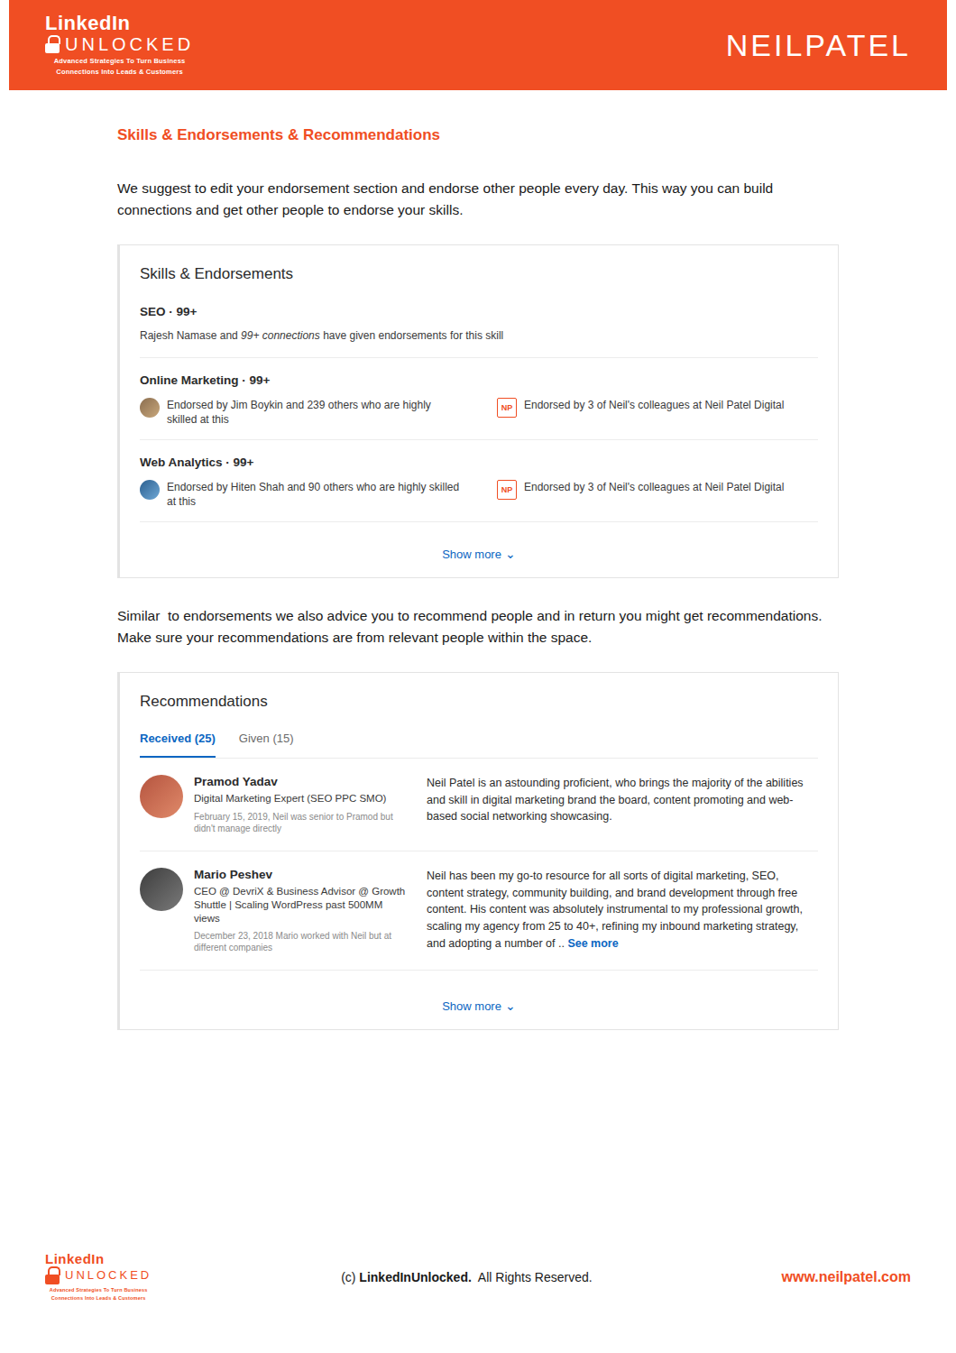LinkedIn UNLOCKED Advanced Strategies To Turn Business
Connections Into Leads & Customers
NEILPATEL
Skills & Endorsements & Recommendations
We suggest to edit your endorsement section and endorse other people every day. This way you can build connections and get other people to endorse your skills.
Skills & Endorsements
SEO · 99+
Rajesh Namase and 99+ connections have given endorsements for this skill
Online Marketing · 99+
Endorsed by Jim Boykin and 239 others who are highly skilled at this
NP Endorsed by 3 of Neil's colleagues at Neil Patel Digital
Web Analytics · 99+
Endorsed by Hiten Shah and 90 others who are highly skilled at this
NP Endorsed by 3 of Neil's colleagues at Neil Patel Digital
Show more
Similar to endorsements we also advice you to recommend people and in return you might get recommendations. Make sure your recommendations are from relevant people within the space.
Recommendations
Received (25) Given (15)
Pramod Yadav
Digital Marketing Expert (SEO PPC SMO)
February 15, 2019, Neil was senior to Pramod but didn't manage directly
Neil Patel is an astounding proficient, who brings the majority of the abilities and skill in digital marketing brand the board, content promoting and web-based social networking showcasing.
Mario Peshev
CEO @ DevriX & Business Advisor @ Growth Shuttle | Scaling WordPress past 500MM views
December 23, 2018 Mario worked with Neil but at different companies
Neil has been my go-to resource for all sorts of digital marketing, SEO, content strategy, community building, and brand development through free content. His content was absolutely instrumental to my professional growth, scaling my agency from 25 to 40+, refining my inbound marketing strategy, and adopting a number of .. See more
Show more
LinkedIn UNLOCKED Advanced Strategies To Turn Business
Connections Into Leads & Customers
(c) LinkedInUnlocked. All Rights Reserved.
www.neilpatel.com